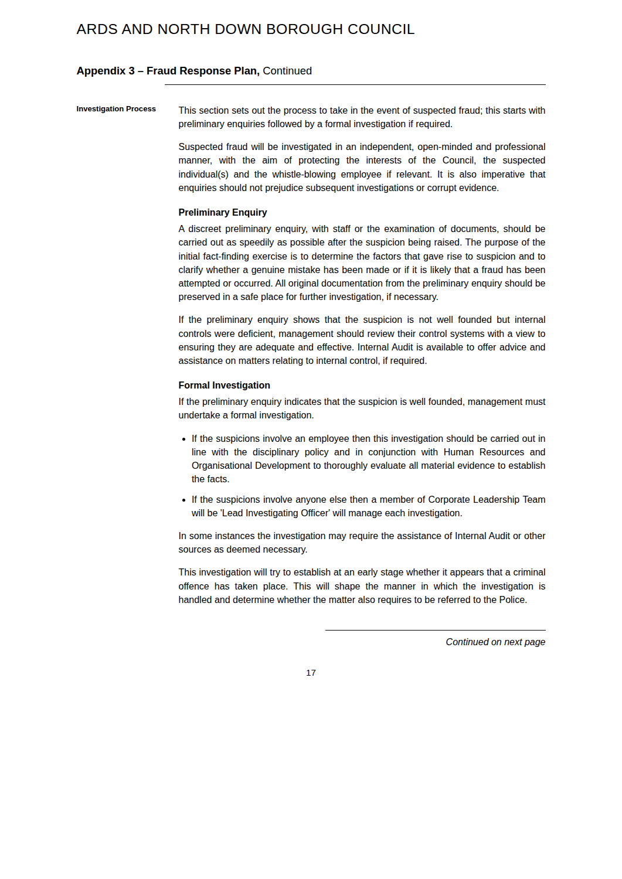ARDS AND NORTH DOWN BOROUGH COUNCIL
Appendix 3 – Fraud Response Plan, Continued
Investigation Process
This section sets out the process to take in the event of suspected fraud; this starts with preliminary enquiries followed by a formal investigation if required.
Suspected fraud will be investigated in an independent, open-minded and professional manner, with the aim of protecting the interests of the Council, the suspected individual(s) and the whistle-blowing employee if relevant. It is also imperative that enquiries should not prejudice subsequent investigations or corrupt evidence.
Preliminary Enquiry
A discreet preliminary enquiry, with staff or the examination of documents, should be carried out as speedily as possible after the suspicion being raised. The purpose of the initial fact-finding exercise is to determine the factors that gave rise to suspicion and to clarify whether a genuine mistake has been made or if it is likely that a fraud has been attempted or occurred. All original documentation from the preliminary enquiry should be preserved in a safe place for further investigation, if necessary.
If the preliminary enquiry shows that the suspicion is not well founded but internal controls were deficient, management should review their control systems with a view to ensuring they are adequate and effective. Internal Audit is available to offer advice and assistance on matters relating to internal control, if required.
Formal Investigation
If the preliminary enquiry indicates that the suspicion is well founded, management must undertake a formal investigation.
If the suspicions involve an employee then this investigation should be carried out in line with the disciplinary policy and in conjunction with Human Resources and Organisational Development to thoroughly evaluate all material evidence to establish the facts.
If the suspicions involve anyone else then a member of Corporate Leadership Team will be 'Lead Investigating Officer' will manage each investigation.
In some instances the investigation may require the assistance of Internal Audit or other sources as deemed necessary.
This investigation will try to establish at an early stage whether it appears that a criminal offence has taken place. This will shape the manner in which the investigation is handled and determine whether the matter also requires to be referred to the Police.
Continued on next page
17